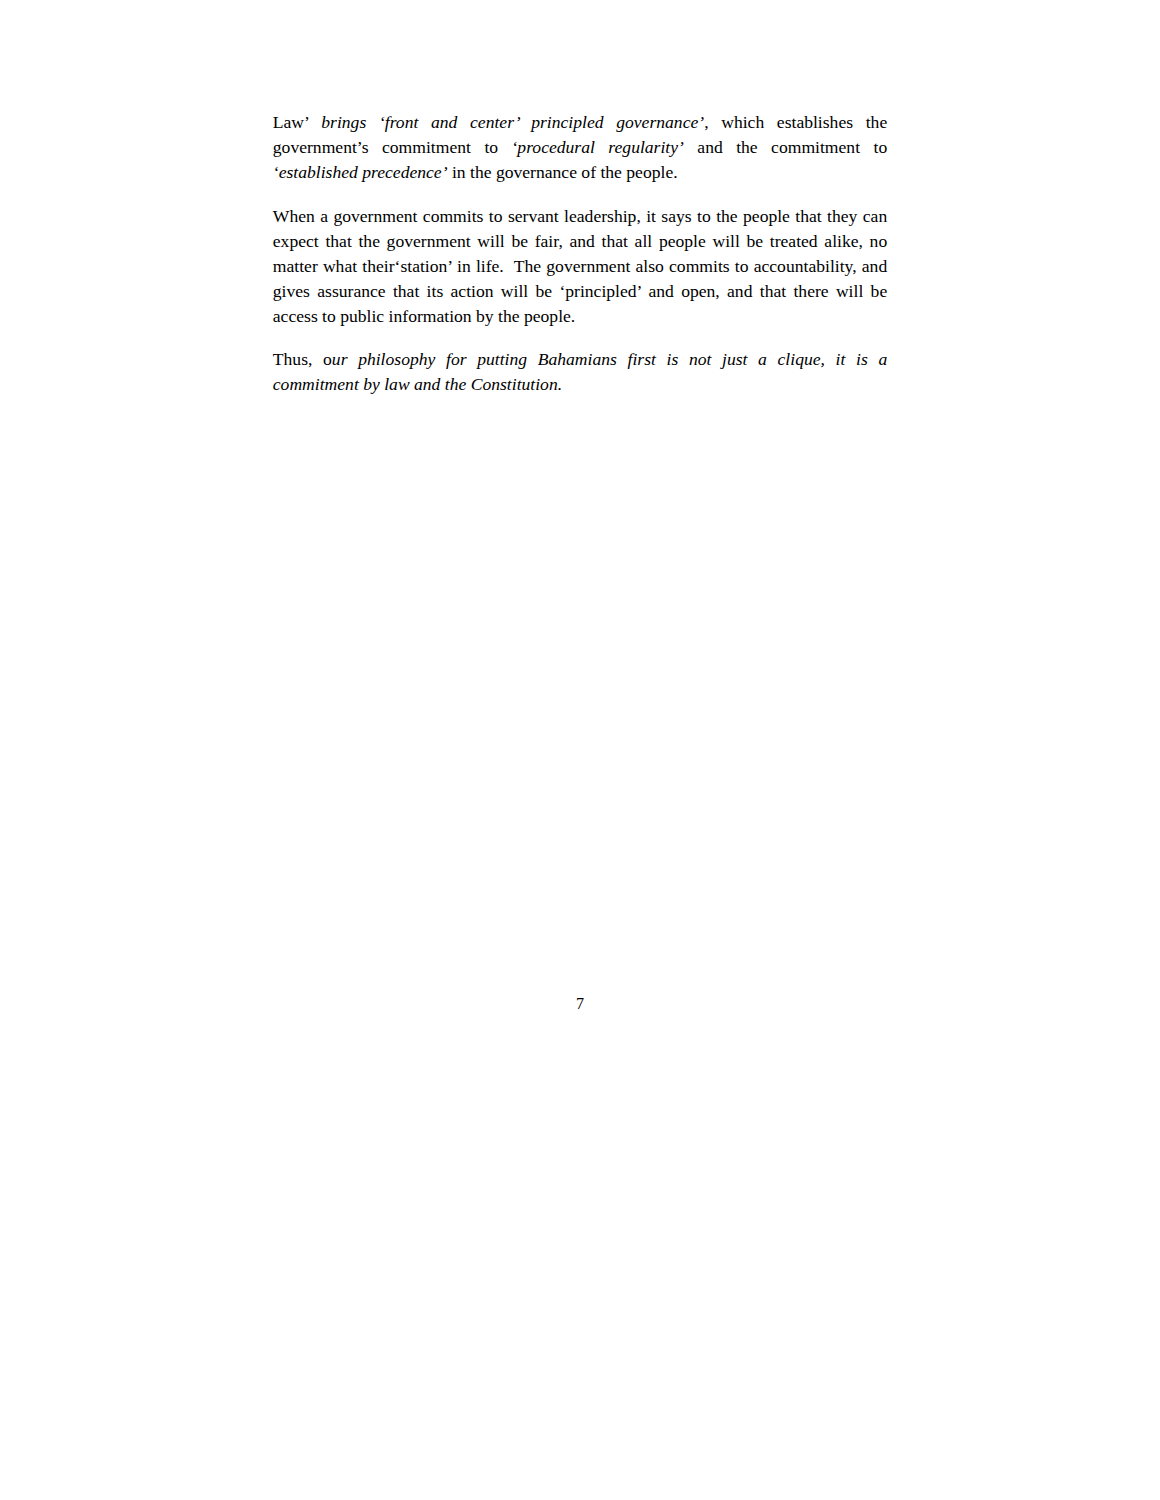Law’ brings ‘front and center’ principled governance’, which establishes the government’s commitment to ‘procedural regularity’ and the commitment to ‘established precedence’ in the governance of the people.
When a government commits to servant leadership, it says to the people that they can expect that the government will be fair, and that all people will be treated alike, no matter what their‘station’ in life. The government also commits to accountability, and gives assurance that its action will be ‘principled’ and open, and that there will be access to public information by the people.
Thus, our philosophy for putting Bahamians first is not just a clique, it is a commitment by law and the Constitution.
7